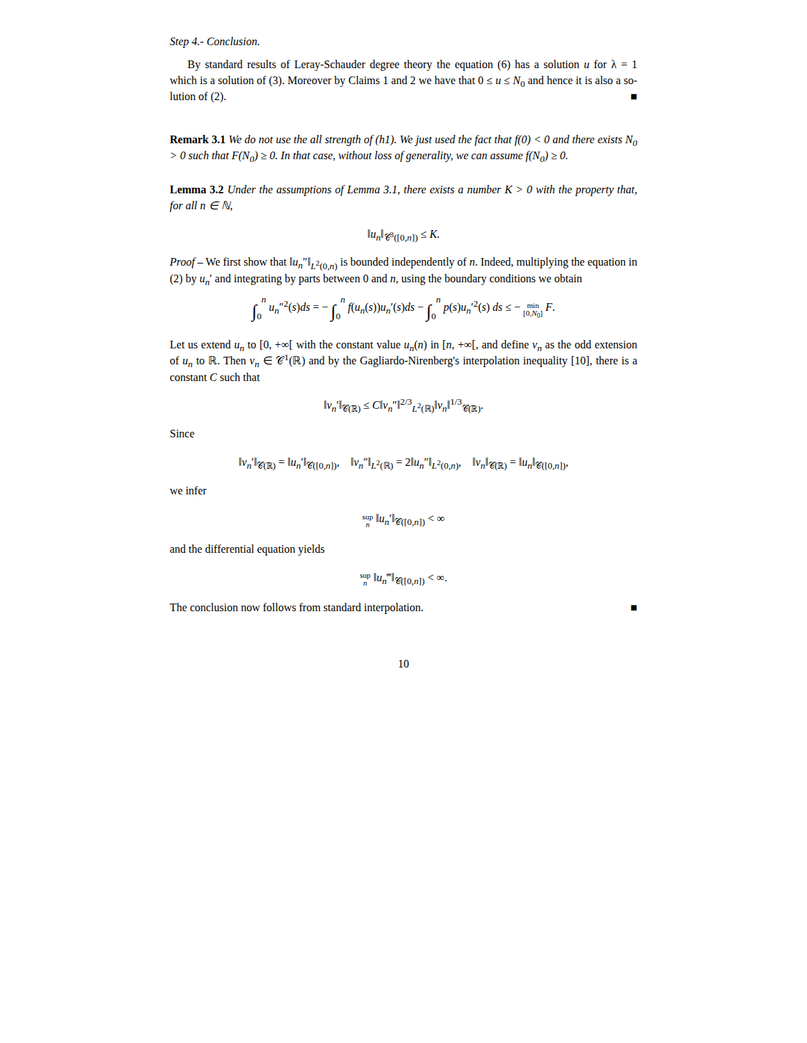Step 4.- Conclusion.
By standard results of Leray-Schauder degree theory the equation (6) has a solution u for λ = 1 which is a solution of (3). Moreover by Claims 1 and 2 we have that 0 ≤ u ≤ N0 and hence it is also a solution of (2). ■
Remark 3.1 We do not use the all strength of (h1). We just used the fact that f(0) < 0 and there exists N0 > 0 such that F(N0) ≥ 0. In that case, without loss of generality, we can assume f(N0) ≥ 0.
Lemma 3.2 Under the assumptions of Lemma 3.1, there exists a number K > 0 with the property that, for all n ∈ ℕ,
‖un‖𝒞3([0,n]) ≤ K.
Proof – We first show that ‖un″‖L2(0,n) is bounded independently of n. Indeed, multiplying the equation in (2) by un′ and integrating by parts between 0 and n, using the boundary conditions we obtain
∫0n un″2(s)ds = − ∫0n f(un(s))un′(s)ds − ∫0n p(s)un′2(s) ds ≤ − min
[0,N0] F.
Let us extend un to [0, +∞[ with the constant value un(n) in [n, +∞[, and define vn as the odd extension of un to ℝ. Then vn ∈ 𝒞1(ℝ) and by the Gagliardo-Nirenberg's interpolation inequality [10], there is a constant C such that
‖vn′‖𝒞(ℝ) ≤ C‖vn″‖2/3L2(ℝ)‖vn‖1/3𝒞(ℝ).
Since
‖vn′‖𝒞(ℝ) = ‖un′‖𝒞([0,n]), ‖vn″‖L2(ℝ) = 2‖un″‖L2(0,n), ‖vn‖𝒞(ℝ) = ‖un‖𝒞([0,n]),
we infer
sup
n ‖un′‖𝒞([0,n]) < ∞
and the differential equation yields
sup
n ‖un‴‖𝒞([0,n]) < ∞.
The conclusion now follows from standard interpolation. ■
10